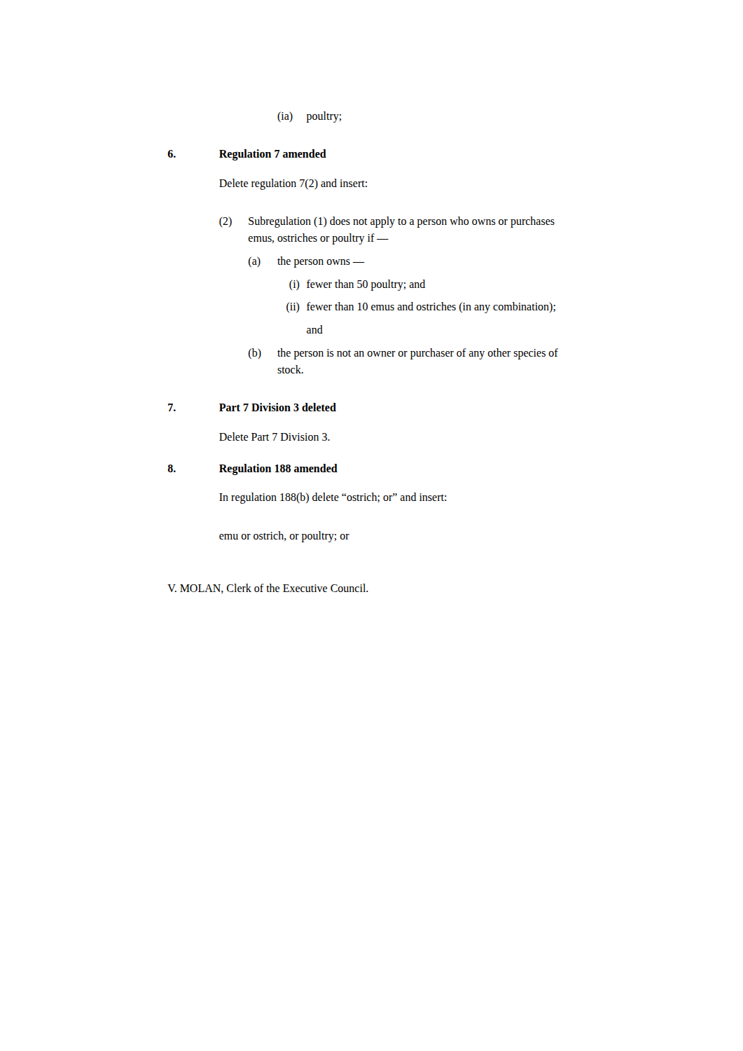(ia) poultry;
6. Regulation 7 amended
Delete regulation 7(2) and insert:
(2) Subregulation (1) does not apply to a person who owns or purchases emus, ostriches or poultry if —
(a) the person owns —
(i) fewer than 50 poultry; and
(ii) fewer than 10 emus and ostriches (in any combination);
and
(b) the person is not an owner or purchaser of any other species of stock.
7. Part 7 Division 3 deleted
Delete Part 7 Division 3.
8. Regulation 188 amended
In regulation 188(b) delete “ostrich; or” and insert:
emu or ostrich, or poultry; or
V. MOLAN, Clerk of the Executive Council.